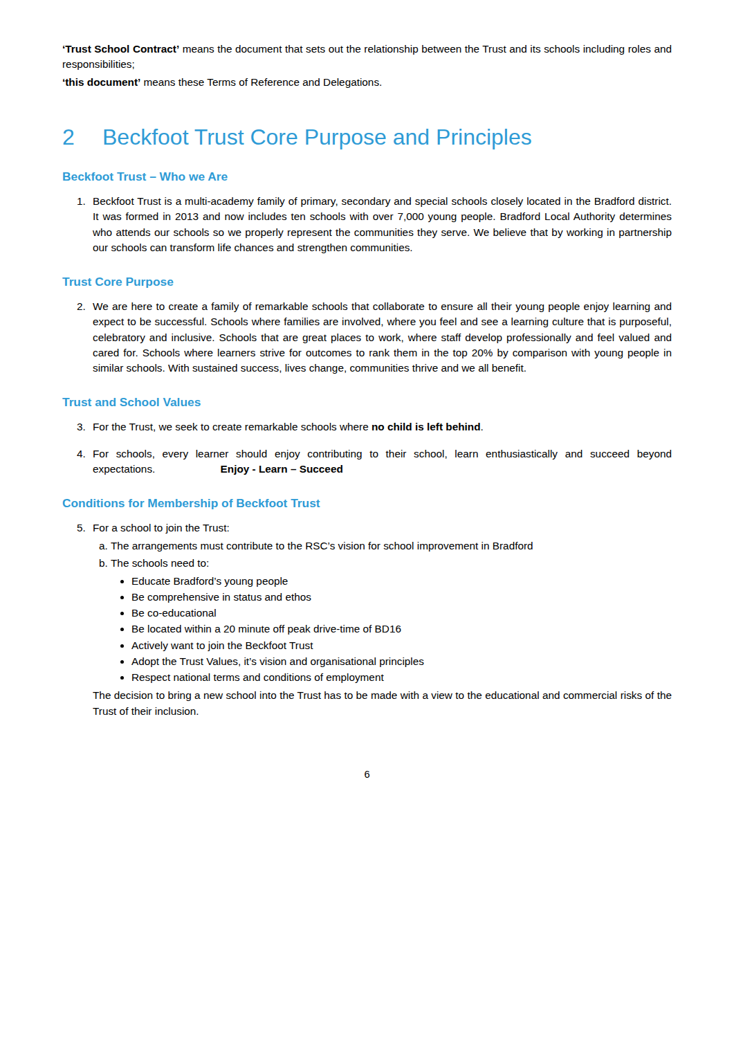‘Trust School Contract’ means the document that sets out the relationship between the Trust and its schools including roles and responsibilities;
‘this document’ means these Terms of Reference and Delegations.
2 Beckfoot Trust Core Purpose and Principles
Beckfoot Trust – Who we Are
Beckfoot Trust is a multi-academy family of primary, secondary and special schools closely located in the Bradford district. It was formed in 2013 and now includes ten schools with over 7,000 young people. Bradford Local Authority determines who attends our schools so we properly represent the communities they serve. We believe that by working in partnership our schools can transform life chances and strengthen communities.
Trust Core Purpose
We are here to create a family of remarkable schools that collaborate to ensure all their young people enjoy learning and expect to be successful. Schools where families are involved, where you feel and see a learning culture that is purposeful, celebratory and inclusive. Schools that are great places to work, where staff develop professionally and feel valued and cared for. Schools where learners strive for outcomes to rank them in the top 20% by comparison with young people in similar schools. With sustained success, lives change, communities thrive and we all benefit.
Trust and School Values
For the Trust, we seek to create remarkable schools where no child is left behind.
For schools, every learner should enjoy contributing to their school, learn enthusiastically and succeed beyond expectations. Enjoy - Learn – Succeed
Conditions for Membership of Beckfoot Trust
For a school to join the Trust:
The arrangements must contribute to the RSC’s vision for school improvement in Bradford
The schools need to:
Educate Bradford’s young people
Be comprehensive in status and ethos
Be co-educational
Be located within a 20 minute off peak drive-time of BD16
Actively want to join the Beckfoot Trust
Adopt the Trust Values, it’s vision and organisational principles
Respect national terms and conditions of employment
The decision to bring a new school into the Trust has to be made with a view to the educational and commercial risks of the Trust of their inclusion.
6